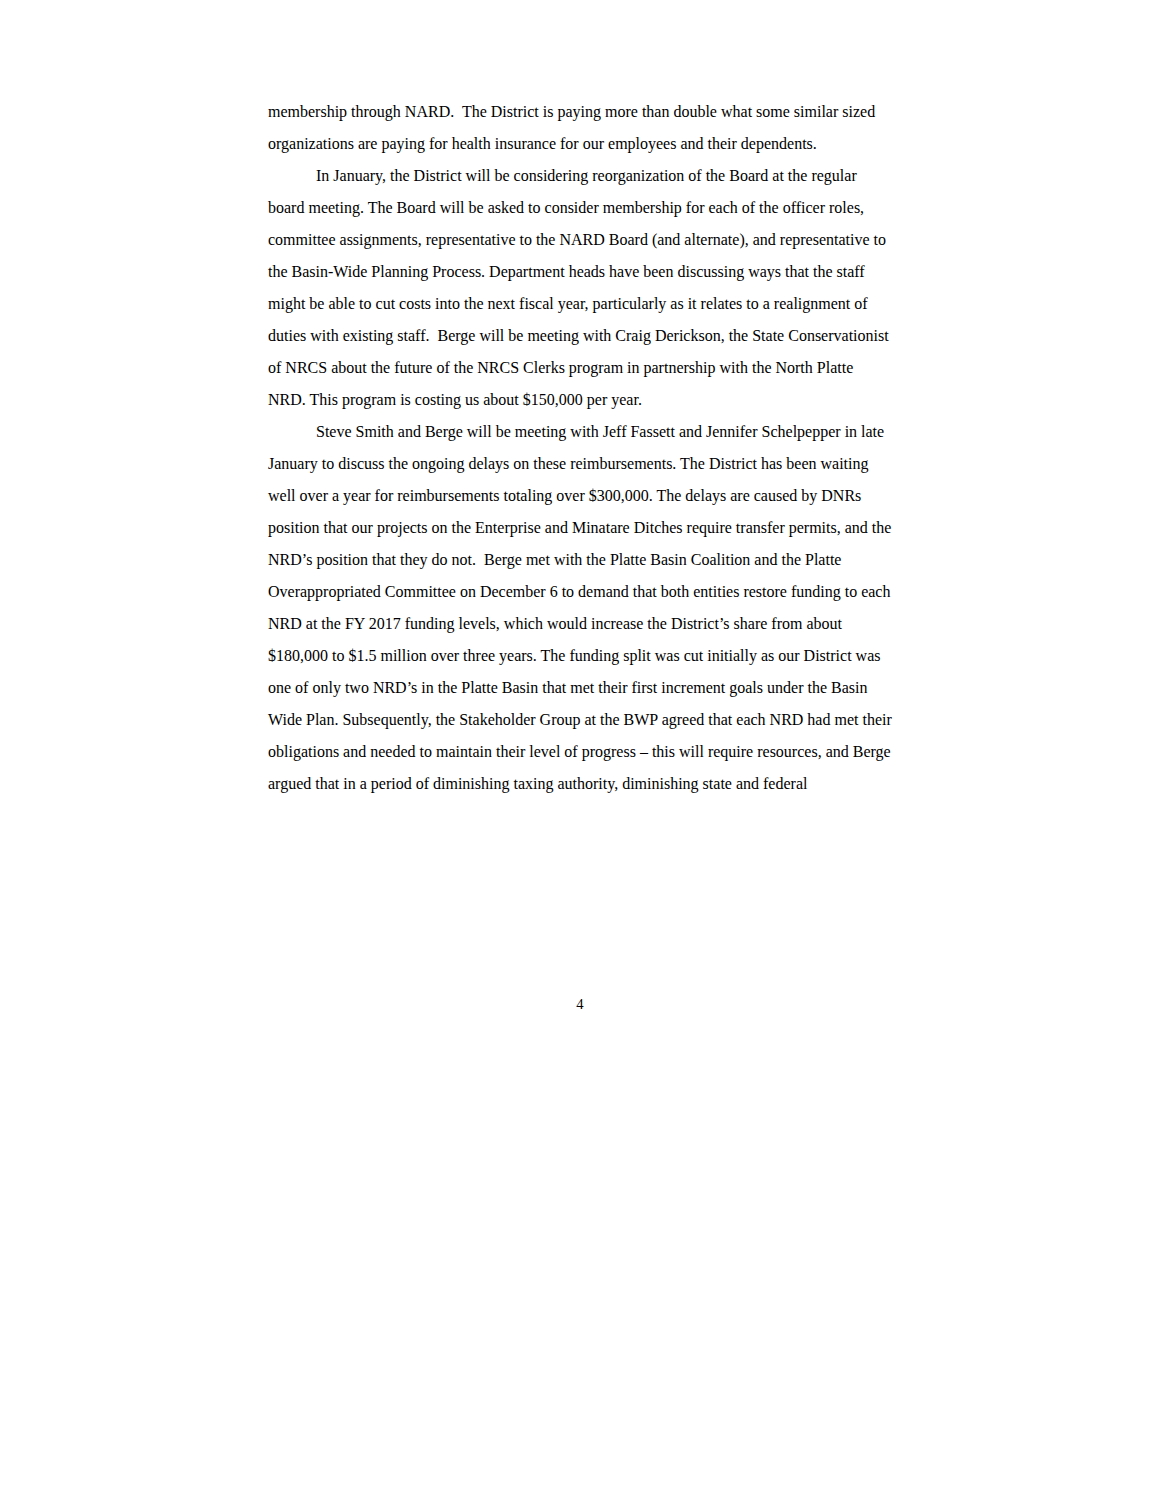membership through NARD. The District is paying more than double what some similar sized organizations are paying for health insurance for our employees and their dependents.
In January, the District will be considering reorganization of the Board at the regular board meeting. The Board will be asked to consider membership for each of the officer roles, committee assignments, representative to the NARD Board (and alternate), and representative to the Basin-Wide Planning Process. Department heads have been discussing ways that the staff might be able to cut costs into the next fiscal year, particularly as it relates to a realignment of duties with existing staff. Berge will be meeting with Craig Derickson, the State Conservationist of NRCS about the future of the NRCS Clerks program in partnership with the North Platte NRD. This program is costing us about $150,000 per year.
Steve Smith and Berge will be meeting with Jeff Fassett and Jennifer Schelpepper in late January to discuss the ongoing delays on these reimbursements. The District has been waiting well over a year for reimbursements totaling over $300,000. The delays are caused by DNRs position that our projects on the Enterprise and Minatare Ditches require transfer permits, and the NRD’s position that they do not. Berge met with the Platte Basin Coalition and the Platte Overappropriated Committee on December 6 to demand that both entities restore funding to each NRD at the FY 2017 funding levels, which would increase the District’s share from about $180,000 to $1.5 million over three years. The funding split was cut initially as our District was one of only two NRD’s in the Platte Basin that met their first increment goals under the Basin Wide Plan. Subsequently, the Stakeholder Group at the BWP agreed that each NRD had met their obligations and needed to maintain their level of progress – this will require resources, and Berge argued that in a period of diminishing taxing authority, diminishing state and federal
4